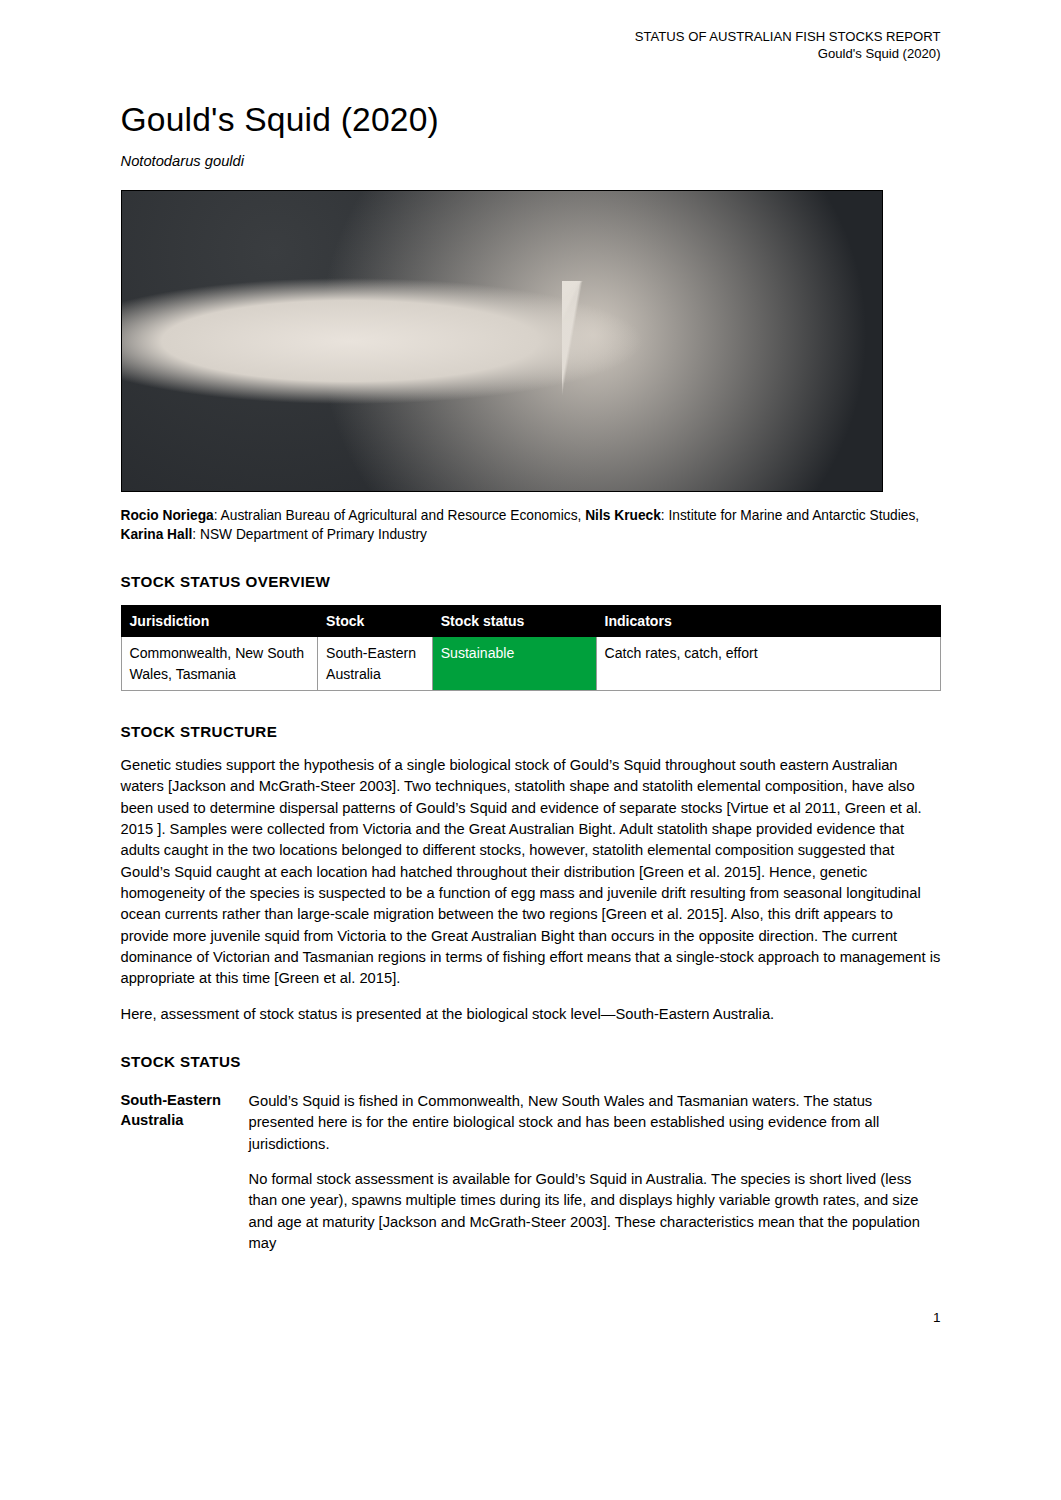STATUS OF AUSTRALIAN FISH STOCKS REPORT Gould's Squid (2020)
Gould's Squid (2020)
Nototodarus gouldi
Rocio Noriega: Australian Bureau of Agricultural and Resource Economics, Nils Krueck: Institute for Marine and Antarctic Studies, Karina Hall: NSW Department of Primary Industry
STOCK STATUS OVERVIEW
| Jurisdiction | Stock | Stock status | Indicators |
| --- | --- | --- | --- |
| Commonwealth, New South Wales, Tasmania | South-Eastern Australia | Sustainable | Catch rates, catch, effort |
STOCK STRUCTURE
Genetic studies support the hypothesis of a single biological stock of Gould’s Squid throughout south eastern Australian waters [Jackson and McGrath-Steer 2003]. Two techniques, statolith shape and statolith elemental composition, have also been used to determine dispersal patterns of Gould’s Squid and evidence of separate stocks [Virtue et al 2011, Green et al. 2015 ]. Samples were collected from Victoria and the Great Australian Bight. Adult statolith shape provided evidence that adults caught in the two locations belonged to different stocks, however, statolith elemental composition suggested that Gould’s Squid caught at each location had hatched throughout their distribution [Green et al. 2015]. Hence, genetic homogeneity of the species is suspected to be a function of egg mass and juvenile drift resulting from seasonal longitudinal ocean currents rather than large-scale migration between the two regions [Green et al. 2015]. Also, this drift appears to provide more juvenile squid from Victoria to the Great Australian Bight than occurs in the opposite direction. The current dominance of Victorian and Tasmanian regions in terms of fishing effort means that a single-stock approach to management is appropriate at this time [Green et al. 2015].
Here, assessment of stock status is presented at the biological stock level—South-Eastern Australia.
STOCK STATUS
South-Eastern Australia
Gould’s Squid is fished in Commonwealth, New South Wales and Tasmanian waters. The status presented here is for the entire biological stock and has been established using evidence from all jurisdictions.
No formal stock assessment is available for Gould’s Squid in Australia. The species is short lived (less than one year), spawns multiple times during its life, and displays highly variable growth rates, and size and age at maturity [Jackson and McGrath-Steer 2003]. These characteristics mean that the population may
1